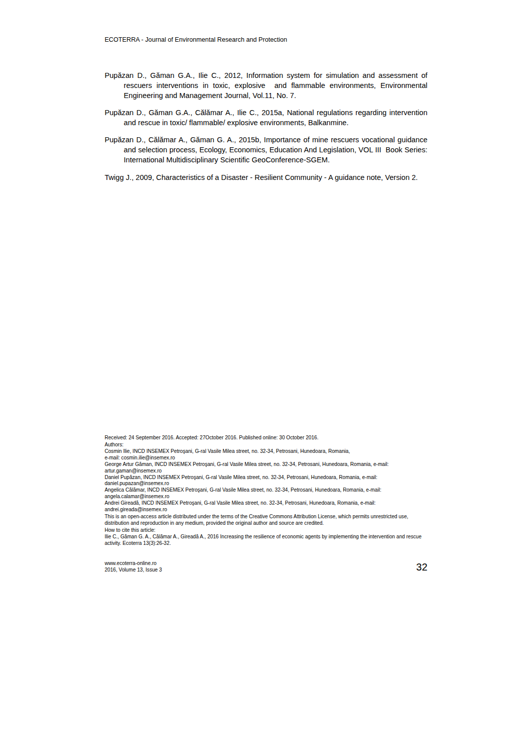ECOTERRA - Journal of Environmental Research and Protection
Pupăzan D., Găman G.A., Ilie C., 2012, Information system for simulation and assessment of rescuers interventions in toxic, explosive and flammable environments, Environmental Engineering and Management Journal, Vol.11, No. 7.
Pupăzan D., Găman G.A., Călămar A., Ilie C., 2015a, National regulations regarding intervention and rescue in toxic/ flammable/ explosive environments, Balkanmine.
Pupăzan D., Călămar A., Găman G. A., 2015b, Importance of mine rescuers vocational guidance and selection process, Ecology, Economics, Education And Legislation, VOL III Book Series: International Multidisciplinary Scientific GeoConference-SGEM.
Twigg J., 2009, Characteristics of a Disaster - Resilient Community - A guidance note, Version 2.
Received: 24 September 2016. Accepted: 27October 2016. Published online: 30 October 2016.
Authors:
Cosmin Ilie, INCD INSEMEX Petroşani, G-ral Vasile Milea street, no. 32-34, Petrosani, Hunedoara, Romania,
e-mail: cosmin.ilie@insemex.ro
George Artur Găman, INCD INSEMEX Petroşani, G-ral Vasile Milea street, no. 32-34, Petrosani, Hunedoara, Romania, e-mail: artur.gaman@insemex.ro
Daniel Pupăzan, INCD INSEMEX Petroşani, G-ral Vasile Milea street, no. 32-34, Petrosani, Hunedoara, Romania, e-mail: daniel.pupazan@insemex.ro
Angelica Călămar, INCD INSEMEX Petroşani, G-ral Vasile Milea street, no. 32-34, Petrosani, Hunedoara, Romania, e-mail: angela.calamar@insemex.ro
Andrei Gireadă, INCD INSEMEX Petroşani, G-ral Vasile Milea street, no. 32-34, Petrosani, Hunedoara, Romania, e-mail: andrei.gireada@insemex.ro
This is an open-access article distributed under the terms of the Creative Commons Attribution License, which permits unrestricted use, distribution and reproduction in any medium, provided the original author and source are credited.
How to cite this article:
Ilie C., Găman G. A., Călămar A., Gireadă A., 2016 Increasing the resilience of economic agents by implementing the intervention and rescue activity. Ecoterra 13(3):26-32.
www.ecoterra-online.ro
2016, Volume 13, Issue 3
32